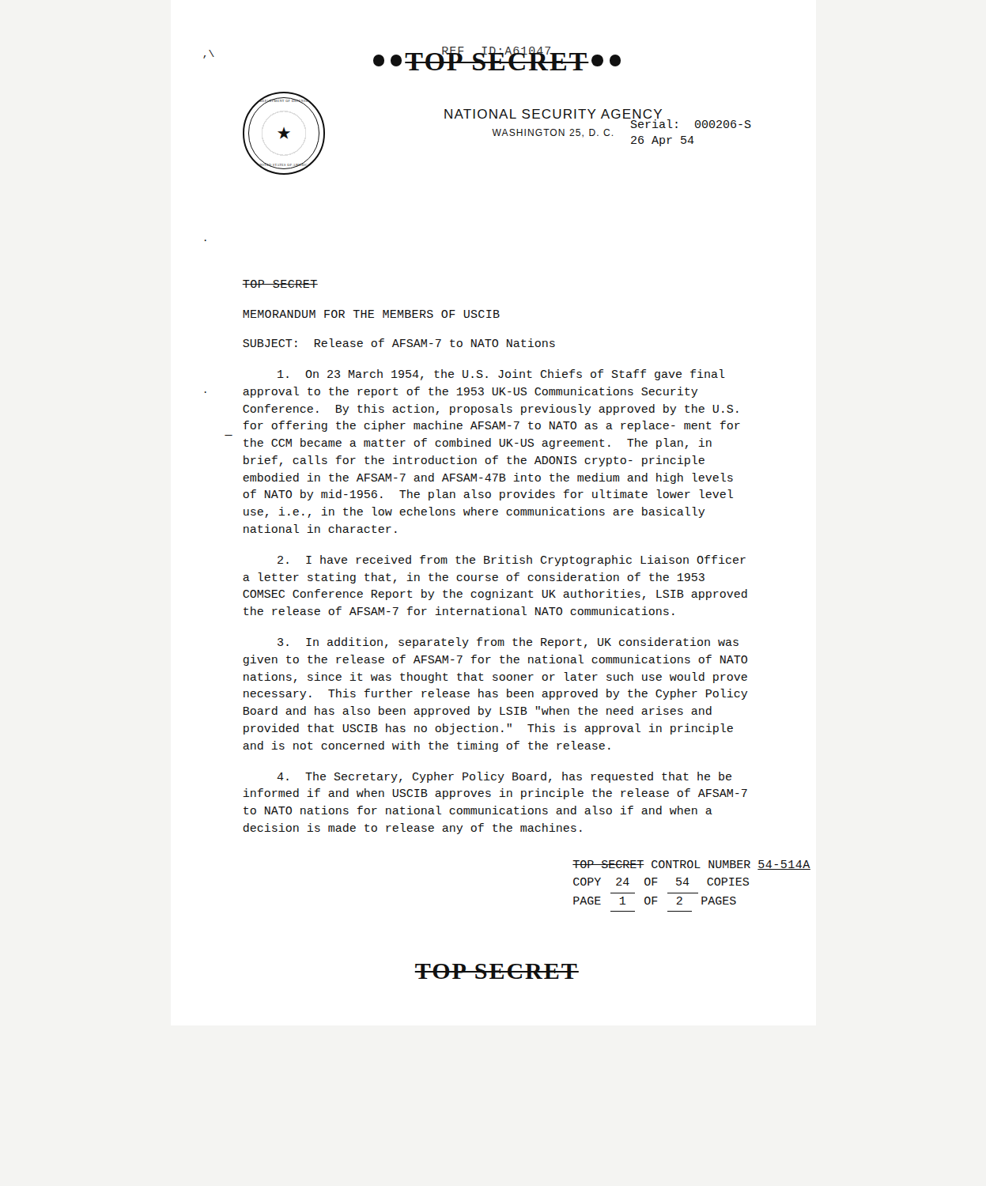,\
.
.
TOP SECRET REF ID:A61047
DEPARTMENT OF DEFENSE
★
UNITED STATES OF AMERICA
NATIONAL SECURITY AGENCY
WASHINGTON 25, D. C.
Serial: 000206-S
26 Apr 54
TOP SECRET
MEMORANDUM FOR THE MEMBERS OF USCIB
SUBJECT: Release of AFSAM-7 to NATO Nations
1. On 23 March 1954, the U.S. Joint Chiefs of Staff gave final approval to the report of the 1953 UK-US Communications Security Conference. By this action, proposals previously approved by the U.S. for offering the cipher machine AFSAM-7 to NATO as a replace- ment for the CCM became a matter of combined UK-US agreement. The plan, in brief, calls for the introduction of the ADONIS crypto- principle embodied in the AFSAM-7 and AFSAM-47B into the medium and high levels of NATO by mid-1956. The plan also provides for ultimate lower level use, i.e., in the low echelons where communications are basically national in character.
—
2. I have received from the British Cryptographic Liaison Officer a letter stating that, in the course of consideration of the 1953 COMSEC Conference Report by the cognizant UK authorities, LSIB approved the release of AFSAM-7 for international NATO communications.
3. In addition, separately from the Report, UK consideration was given to the release of AFSAM-7 for the national communications of NATO nations, since it was thought that sooner or later such use would prove necessary. This further release has been approved by the Cypher Policy Board and has also been approved by LSIB "when the need arises and provided that USCIB has no objection." This is approval in principle and is not concerned with the timing of the release.
4. The Secretary, Cypher Policy Board, has requested that he be informed if and when USCIB approves in principle the release of AFSAM-7 to NATO nations for national communications and also if and when a decision is made to release any of the machines.
TOP SECRET CONTROL NUMBER 54-514A
COPY 24 OF 54 COPIES
PAGE 1 OF 2 PAGES
TOP SECRET